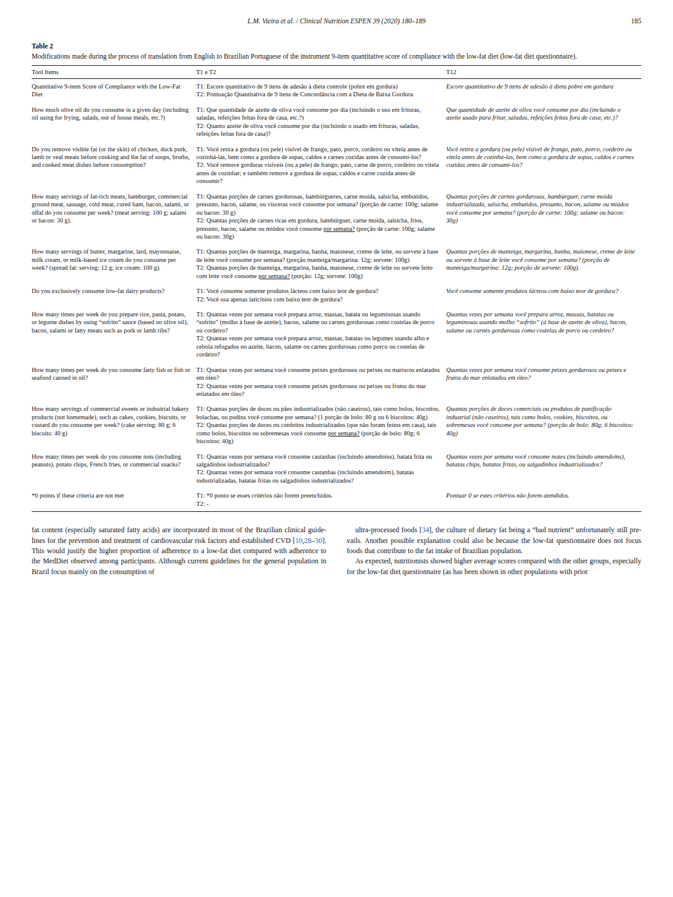L.M. Vieira et al. / Clinical Nutrition ESPEN 39 (2020) 180–189 185
Table 2
Modifications made during the process of translation from English to Brazilian Portuguese of the instrument 9-item quantitative score of compliance with the low-fat diet (low-fat diet questionnaire).
| Tool Items | T1 e T2 | T12 |
| --- | --- | --- |
| Quantitative 9-item Score of Compliance with the Low-Fat Diet | T1: Escore quantitativo de 9 itens de adesão à dieta controle (pobre em gordura) T2: Pontuação Quantitativa de 9 itens de Concordância com a Dieta de Baixa Gordura | Escore quantitativo de 9 itens de adesão à dieta pobre em gordura |
| How much olive oil do you consume in a given day (including oil using for frying, salads, out of house meals, etc.?) | T1: Que quantidade de azeite de oliva você consome por dia (incluindo o uso em frituras, saladas, refeições feitas fora de casa, etc.?) T2: Quanto azeite de oliva você consome por dia (incluindo o usado em frituras, saladas, refeições feitas fora de casa)? | Que quantidade de azeite de oliva você consome por dia (incluindo o azeite usado para fritar, saladas, refeições feitas fora de casa, etc.)? |
| Do you remove visible fat (or the skin) of chicken, duck pork, lamb or veal meats before cooking and the fat of soups, broths, and cooked meat dishes before consumption? | T1: Você retira a gordura (ou pele) visível de frango, pato, porco, cordeiro ou vitela antes de cozinhá-las, bem como a gordura de sopas, caldos e carnes cozidas antes de consumi-los? T2: Você remove gorduras visíveis (ou a pele) de frango, pato, carne de porco, cordeiro ou vitela antes de cozinhar; e também remove a gordura de sopas, caldos e carne cozida antes de consumir? | Você retira a gordura (ou pele) visível de frango, pato, porco, cordeiro ou vitela antes de cozinhá-las, bem como a gordura de sopas, caldos e carnes cozidas antes de consumi-los? |
| How many servings of fat-rich meats, hamburger, commercial ground meat, sausage, cold meat, cured ham, bacon, salami, or offal do you consume per week? (meat serving: 100 g; salami or bacon: 30 g). | T1: Quantas porções de carnes gordurosas, hambúrgueres, carne moída, salsicha, embutidos, presunto, bacon, salame, ou vísceras você consome por semana? (porção de carne: 100g; salame ou bacon: 30 g) T2: Quantas porções de carnes ricas em gordura, hambúrguer, carne moída, salsicha, frios, presunto, bacon, salame ou miúdos você consome por semana? (porção de carne: 100g; salame ou bacon: 30g) | Quantas porções de carnes gordurosas, hambúrguer, carne moída industrializada, salsicha, embutidos, presunto, bacon, salame ou miúdos você consome por semana? (porção de carne: 100g; salame ou bacon: 30g) |
| How many servings of butter, margarine, lard, mayonnaise, milk cream, or milk-based ice cream do you consume per week? (spread fat: serving: 12 g; ice cream: 100 g). | T1: Quantas porções de manteiga, margarina, banha, maionese, creme de leite, ou sorvete à base de leite você consome por semana? (porção manteiga/margarina: 12g; sorvete: 100g) T2: Quantas porções de manteiga, margarina, banha, maionese, creme de leite ou sorvete feito com leite você consome por semana? (porção: 12g; sorvete: 100g) | Quantas porções de manteiga, margarina, banha, maionese, creme de leite ou sorvete à base de leite você consome por semana? (porção de manteiga/margarina: 12g; porção de sorvete: 100g). |
| Do you exclusively consume low-fat dairy products? | T1: Você consome somente produtos lácteos com baixo teor de gordura? T2: Você usa apenas laticínios com baixo teor de gordura? | Você consome somente produtos lácteos com baixo teor de gordura? |
| How many times per week do you prepare rice, pasta, potato, or legume dishes by using “sofrito” sauce (based on olive oil), bacon, salami or fatty meats such as pork or lamb ribs? | T1: Quantas vezes por semana você prepara arroz, massas, batata ou leguminosas usando “sofrito” (molho à base de azeite), bacon, salame ou carnes gordurosas como costelas de porco ou cordeiro? T2: Quantas vezes por semana você prepara arroz, massas, batatas ou legumes usando alho e cebola refogados no azeite, bacon, salame ou carnes gordurosas como porco ou costelas de cordeiro? | Quantas vezes por semana você prepara arroz, massas, batatas ou leguminosas usando molho “sofrito” (à base de azeite de oliva), bacon, salame ou carnes gordurosas como costelas de porco ou cordeiro? |
| How many times per week do you consume fatty fish or fish or seafood canned in oil? | T1: Quantas vezes por semana você consome peixes gordurosos ou peixes ou mariscos enlatados em óleo? T2: Quantas vezes por semana você consome peixes gordurosos ou peixes ou frutos do mar enlatados em óleo? | Quantas vezes por semana você consome peixes gordurosos ou peixes e frutos do mar enlatados em óleo? |
| How many servings of commercial sweets or industrial bakery products (not homemade), such as cakes, cookies, biscuits, or custard do you consume per week? (cake serving: 80 g; 6 biscuits: 40 g) | T1: Quantas porções de doces ou pães industrializados (não caseiros), tais como bolos, biscoitos, bolachas, ou pudins você consome por semana? (1 porção de bolo: 80 g ou 6 biscoitos: 40g) T2: Quantas porções de doces ou confeitos industrializados (que não foram feitos em casa), tais como bolos, biscoitos ou sobremesas você consome por semana? (porção de bolo: 80g; 6 biscoitos: 40g) | Quantas porções de doces comerciais ou produtos de panificação industrial (não caseiros), tais como bolos, cookies, biscoitos, ou sobremesas você consome por semana? (porção de bolo: 80g; 6 biscoitos: 40g) |
| How many times per week do you consume nuts (including peanuts), potato chips, French fries, or commercial snacks? | T1: Quantas vezes por semana você consome castanhas (incluindo amendoins), batata frita ou salgadinhos industrializados? T2: Quantas vezes por semana você consome castanhas (incluindo amendoim), batatas industrializadas, batatas fritas ou salgadinhos industrializados? | Quantas vezes por semana você consome nozes (incluindo amendoins), batatas chips, batatas fritas, ou salgadinhos industrializados? |
| *0 points if these criteria are not met | T1: *0 ponto se esses critérios não forem preenchidos. T2: - | Pontuar 0 se estes critérios não forem atendidos. |
fat content (especially saturated fatty acids) are incorporated in most of the Brazilian clinical guidelines for the prevention and treatment of cardiovascular risk factors and established CVD [10,28–30]. This would justify the higher proportion of adherence to a low-fat diet compared with adherence to the MedDiet observed among participants. Although current guidelines for the general population in Brazil focus mainly on the consumption of
ultra-processed foods [34], the culture of dietary fat being a “bad nutrient” unfortunately still prevails. Another possible explanation could also be because the low-fat questionnaire does not focus foods that contribute to the fat intake of Brazilian population.
As expected, nutritionists showed higher average scores compared with the other groups, especially for the low-fat diet questionnaire (as has been shown in other populations with prior